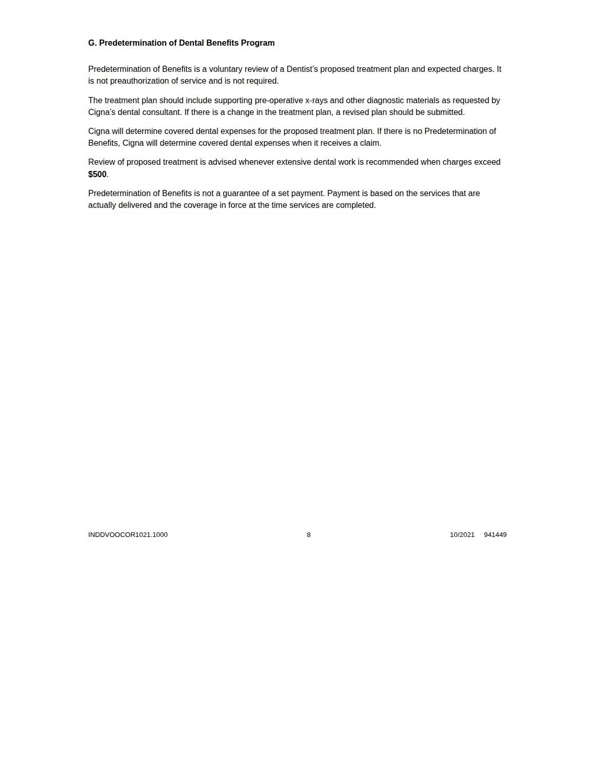G. Predetermination of Dental Benefits Program
Predetermination of Benefits is a voluntary review of a Dentist’s proposed treatment plan and expected charges. It is not preauthorization of service and is not required.
The treatment plan should include supporting pre-operative x-rays and other diagnostic materials as requested by Cigna’s dental consultant. If there is a change in the treatment plan, a revised plan should be submitted.
Cigna will determine covered dental expenses for the proposed treatment plan. If there is no Predetermination of Benefits, Cigna will determine covered dental expenses when it receives a claim.
Review of proposed treatment is advised whenever extensive dental work is recommended when charges exceed $500.
Predetermination of Benefits is not a guarantee of a set payment. Payment is based on the services that are actually delivered and the coverage in force at the time services are completed.
INDDVOOCOR1021.1000
8
10/2021 941449